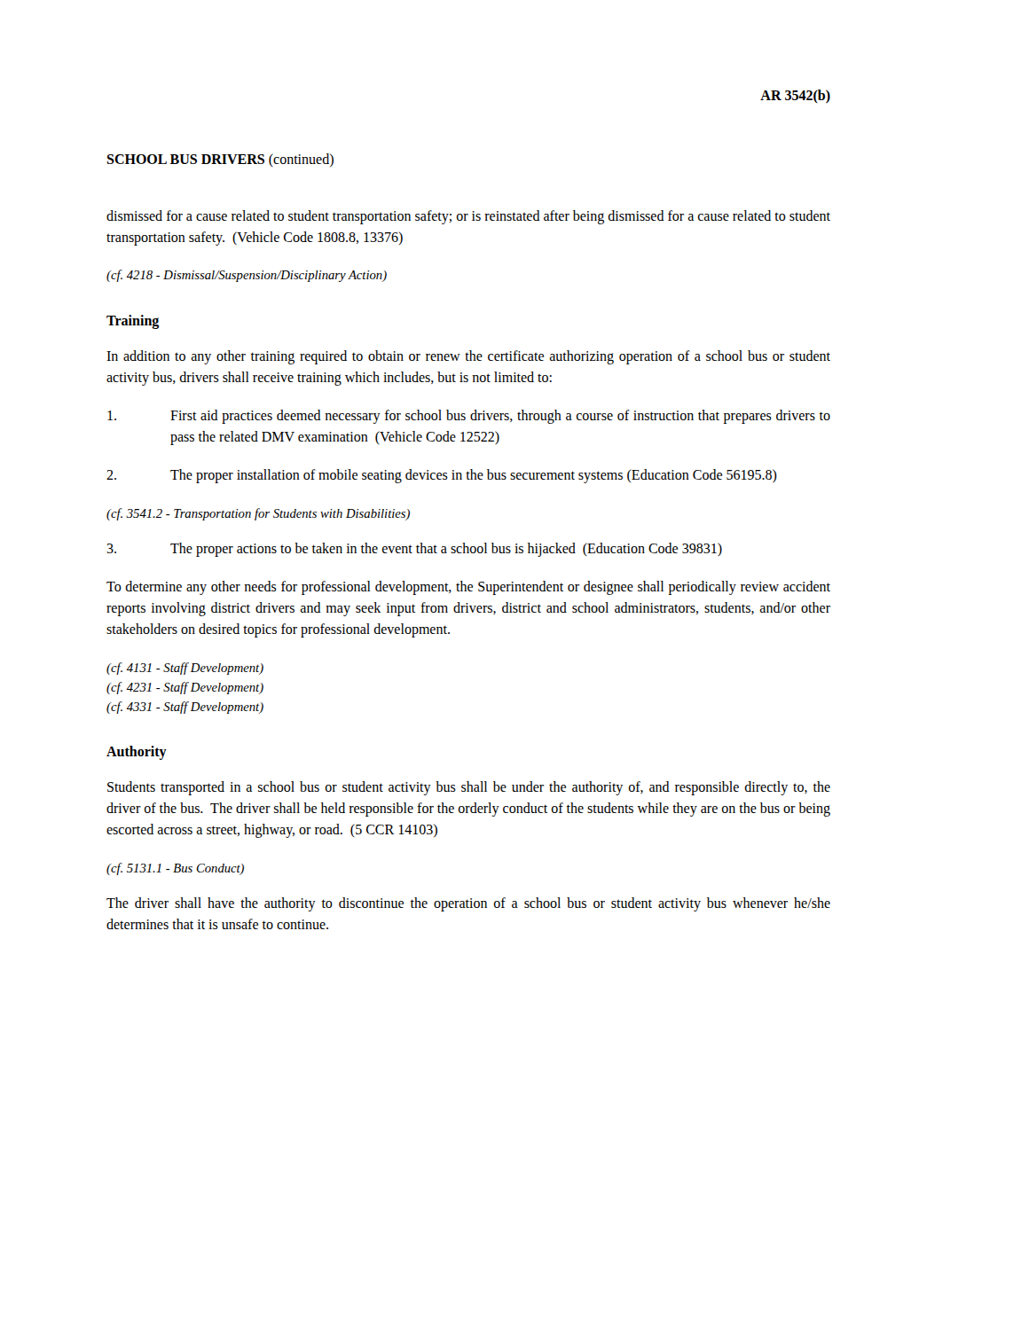AR 3542(b)
SCHOOL BUS DRIVERS (continued)
dismissed for a cause related to student transportation safety; or is reinstated after being dismissed for a cause related to student transportation safety. (Vehicle Code 1808.8, 13376)
(cf. 4218 - Dismissal/Suspension/Disciplinary Action)
Training
In addition to any other training required to obtain or renew the certificate authorizing operation of a school bus or student activity bus, drivers shall receive training which includes, but is not limited to:
First aid practices deemed necessary for school bus drivers, through a course of instruction that prepares drivers to pass the related DMV examination (Vehicle Code 12522)
The proper installation of mobile seating devices in the bus securement systems (Education Code 56195.8)
(cf. 3541.2 - Transportation for Students with Disabilities)
The proper actions to be taken in the event that a school bus is hijacked (Education Code 39831)
To determine any other needs for professional development, the Superintendent or designee shall periodically review accident reports involving district drivers and may seek input from drivers, district and school administrators, students, and/or other stakeholders on desired topics for professional development.
(cf. 4131 - Staff Development)
(cf. 4231 - Staff Development)
(cf. 4331 - Staff Development)
Authority
Students transported in a school bus or student activity bus shall be under the authority of, and responsible directly to, the driver of the bus. The driver shall be held responsible for the orderly conduct of the students while they are on the bus or being escorted across a street, highway, or road. (5 CCR 14103)
(cf. 5131.1 - Bus Conduct)
The driver shall have the authority to discontinue the operation of a school bus or student activity bus whenever he/she determines that it is unsafe to continue.